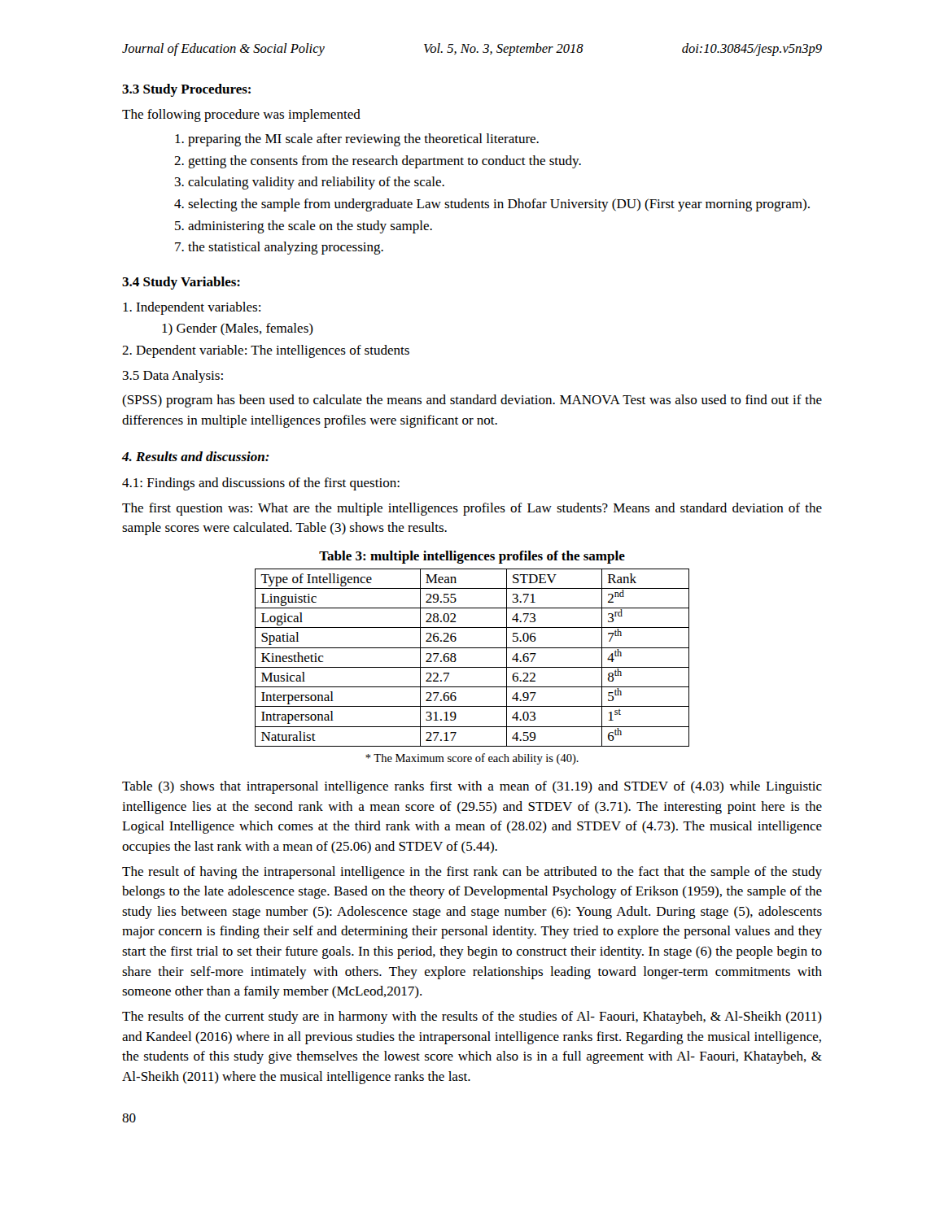Journal of Education & Social Policy Vol. 5, No. 3, September 2018 doi:10.30845/jesp.v5n3p9
3.3 Study Procedures:
The following procedure was implemented
1. preparing the MI scale after reviewing the theoretical literature.
2. getting the consents from the research department to conduct the study.
3. calculating validity and reliability of the scale.
4. selecting the sample from undergraduate Law students in Dhofar University (DU) (First year morning program).
5. administering the scale on the study sample.
7. the statistical analyzing processing.
3.4 Study Variables:
1. Independent variables:
1) Gender (Males, females)
2. Dependent variable: The intelligences of students
3.5 Data Analysis:
(SPSS) program has been used to calculate the means and standard deviation. MANOVA Test was also used to find out if the differences in multiple intelligences profiles were significant or not.
4. Results and discussion:
4.1: Findings and discussions of the first question:
The first question was: What are the multiple intelligences profiles of Law students? Means and standard deviation of the sample scores were calculated. Table (3) shows the results.
Table 3: multiple intelligences profiles of the sample
| Type of Intelligence | Mean | STDEV | Rank |
| Linguistic | 29.55 | 3.71 | 2 nd |
| Logical | 28.02 | 4.73 | 3 rd |
| Spatial | 26.26 | 5.06 | 7 th |
| Kinesthetic | 27.68 | 4.67 | 4 th |
| Musical | 22.7 | 6.22 | 8 th |
| Interpersonal | 27.66 | 4.97 | 5 th |
| Intrapersonal | 31.19 | 4.03 | 1 st |
| Naturalist | 27.17 | 4.59 | 6 th |
* The Maximum score of each ability is (40).
Table (3) shows that intrapersonal intelligence ranks first with a mean of (31.19) and STDEV of (4.03) while Linguistic intelligence lies at the second rank with a mean score of (29.55) and STDEV of (3.71). The interesting point here is the Logical Intelligence which comes at the third rank with a mean of (28.02) and STDEV of (4.73). The musical intelligence occupies the last rank with a mean of (25.06) and STDEV of (5.44).
The result of having the intrapersonal intelligence in the first rank can be attributed to the fact that the sample of the study belongs to the late adolescence stage. Based on the theory of Developmental Psychology of Erikson (1959), the sample of the study lies between stage number (5): Adolescence stage and stage number (6): Young Adult. During stage (5), adolescents major concern is finding their self and determining their personal identity. They tried to explore the personal values and they start the first trial to set their future goals. In this period, they begin to construct their identity. In stage (6) the people begin to share their self-more intimately with others. They explore relationships leading toward longer-term commitments with someone other than a family member (McLeod,2017).
The results of the current study are in harmony with the results of the studies of Al- Faouri, Khataybeh, & Al-Sheikh (2011) and Kandeel (2016) where in all previous studies the intrapersonal intelligence ranks first. Regarding the musical intelligence, the students of this study give themselves the lowest score which also is in a full agreement with Al- Faouri, Khataybeh, & Al-Sheikh (2011) where the musical intelligence ranks the last.
80